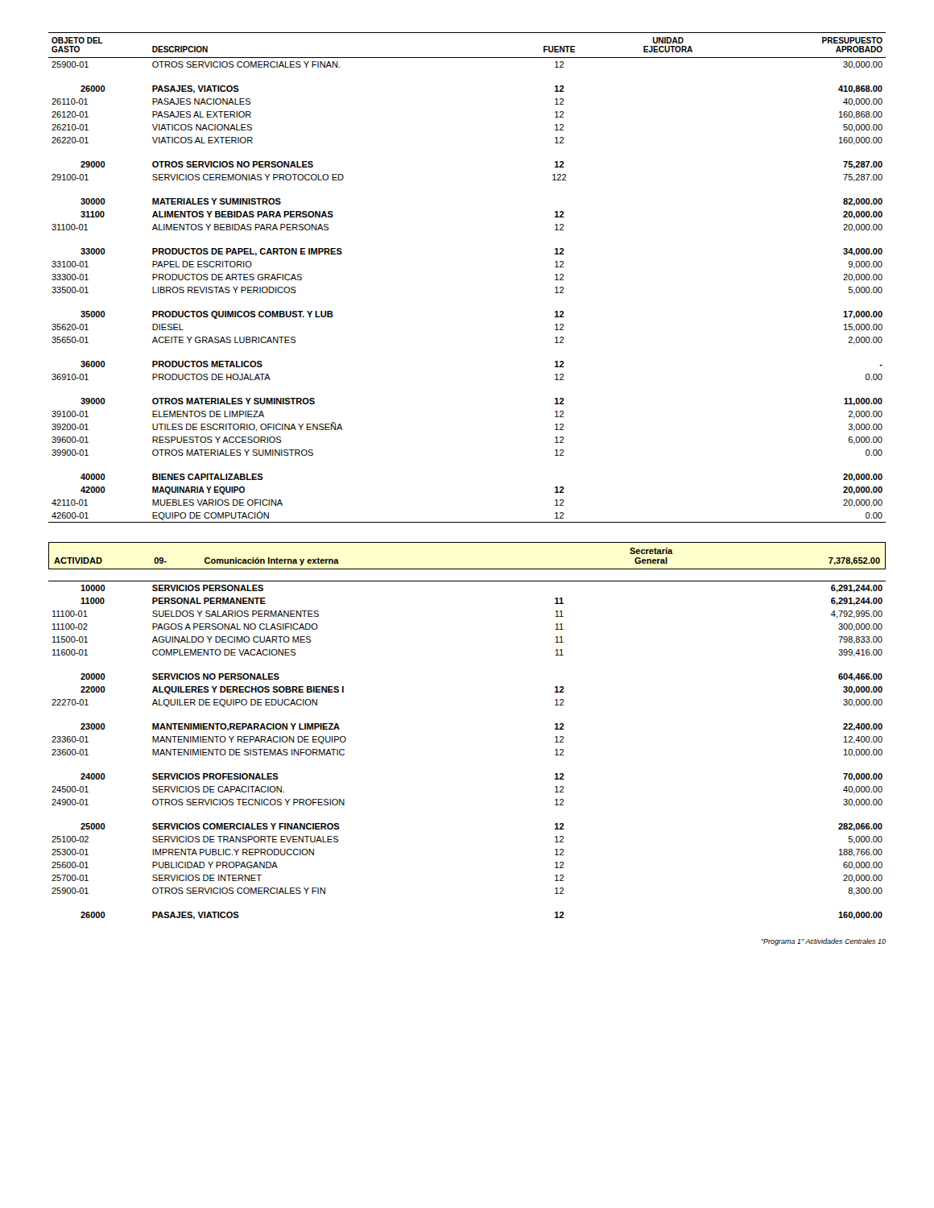| OBJETO DEL GASTO | DESCRIPCION | FUENTE | UNIDAD EJECUTORA | PRESUPUESTO APROBADO |
| --- | --- | --- | --- | --- |
| 25900-01 | OTROS SERVICIOS COMERCIALES Y FINAN. | 12 | | 30,000.00 |
| 26000 | PASAJES, VIATICOS | 12 | | 410,868.00 |
| 26110-01 | PASAJES NACIONALES | 12 | | 40,000.00 |
| 26120-01 | PASAJES AL EXTERIOR | 12 | | 160,868.00 |
| 26210-01 | VIATICOS NACIONALES | 12 | | 50,000.00 |
| 26220-01 | VIATICOS AL EXTERIOR | 12 | | 160,000.00 |
| 29000 | OTROS SERVICIOS NO PERSONALES | 12 | | 75,287.00 |
| 29100-01 | SERVICIOS CEREMONIAS Y PROTOCOLO ED | 122 | | 75,287.00 |
| 30000 | MATERIALES Y SUMINISTROS | | | 82,000.00 |
| 31100 | ALIMENTOS Y BEBIDAS PARA PERSONAS | 12 | | 20,000.00 |
| 31100-01 | ALIMENTOS Y BEBIDAS PARA PERSONAS | 12 | | 20,000.00 |
| 33000 | PRODUCTOS DE PAPEL, CARTON E IMPRES | 12 | | 34,000.00 |
| 33100-01 | PAPEL DE ESCRITORIO | 12 | | 9,000.00 |
| 33300-01 | PRODUCTOS DE ARTES GRAFICAS | 12 | | 20,000.00 |
| 33500-01 | LIBROS REVISTAS Y PERIODICOS | 12 | | 5,000.00 |
| 35000 | PRODUCTOS QUIMICOS COMBUST. Y LUB | 12 | | 17,000.00 |
| 35620-01 | DIESEL | 12 | | 15,000.00 |
| 35650-01 | ACEITE Y GRASAS LUBRICANTES | 12 | | 2,000.00 |
| 36000 | PRODUCTOS METALICOS | 12 | | - |
| 36910-01 | PRODUCTOS DE HOJALATA | 12 | | 0.00 |
| 39000 | OTROS MATERIALES Y SUMINISTROS | 12 | | 11,000.00 |
| 39100-01 | ELEMENTOS DE LIMPIEZA | 12 | | 2,000.00 |
| 39200-01 | UTILES DE ESCRITORIO, OFICINA Y ENSEÑA | 12 | | 3,000.00 |
| 39600-01 | RESPUESTOS Y ACCESORIOS | 12 | | 6,000.00 |
| 39900-01 | OTROS MATERIALES Y SUMINISTROS | 12 | | 0.00 |
| 40000 | BIENES CAPITALIZABLES | | | 20,000.00 |
| 42000 | MAQUINARIA Y EQUIPO | 12 | | 20,000.00 |
| 42110-01 | MUEBLES VARIOS DE OFICINA | 12 | | 20,000.00 |
| 42600-01 | EQUIPO DE COMPUTACIÓN | 12 | | 0.00 |
| ACTIVIDAD | 09- | Comunicación Interna y externa | Secretaría General | 7,378,652.00 |
| 10000 | SERVICIOS PERSONALES | | | 6,291,244.00 |
| 11000 | PERSONAL PERMANENTE | 11 | | 6,291,244.00 |
| 11100-01 | SUELDOS Y SALARIOS PERMANENTES | 11 | | 4,792,995.00 |
| 11100-02 | PAGOS A PERSONAL NO CLASIFICADO | 11 | | 300,000.00 |
| 11500-01 | AGUINALDO Y DECIMO CUARTO MES | 11 | | 798,833.00 |
| 11600-01 | COMPLEMENTO DE VACACIONES | 11 | | 399,416.00 |
| 20000 | SERVICIOS NO PERSONALES | | | 604,466.00 |
| 22000 | ALQUILERES Y DERECHOS SOBRE BIENES I | 12 | | 30,000.00 |
| 22270-01 | ALQUILER DE EQUIPO DE EDUCACION | 12 | | 30,000.00 |
| 23000 | MANTENIMIENTO,REPARACION Y LIMPIEZA | 12 | | 22,400.00 |
| 23360-01 | MANTENIMIENTO Y REPARACION DE EQUIPO | 12 | | 12,400.00 |
| 23600-01 | MANTENIMIENTO DE SISTEMAS INFORMATIC | 12 | | 10,000.00 |
| 24000 | SERVICIOS PROFESIONALES | 12 | | 70,000.00 |
| 24500-01 | SERVICIOS DE CAPACITACION. | 12 | | 40,000.00 |
| 24900-01 | OTROS SERVICIOS TECNICOS Y PROFESION | 12 | | 30,000.00 |
| 25000 | SERVICIOS COMERCIALES Y FINANCIEROS | 12 | | 282,066.00 |
| 25100-02 | SERVICIOS DE TRANSPORTE EVENTUALES | 12 | | 5,000.00 |
| 25300-01 | IMPRENTA PUBLIC.Y REPRODUCCION | 12 | | 188,766.00 |
| 25600-01 | PUBLICIDAD Y PROPAGANDA | 12 | | 60,000.00 |
| 25700-01 | SERVICIOS DE INTERNET | 12 | | 20,000.00 |
| 25900-01 | OTROS SERVICIOS COMERCIALES Y FIN | 12 | | 8,300.00 |
| 26000 | PASAJES, VIATICOS | 12 | | 160,000.00 |
"Programa 1" Actividades Centrales 10